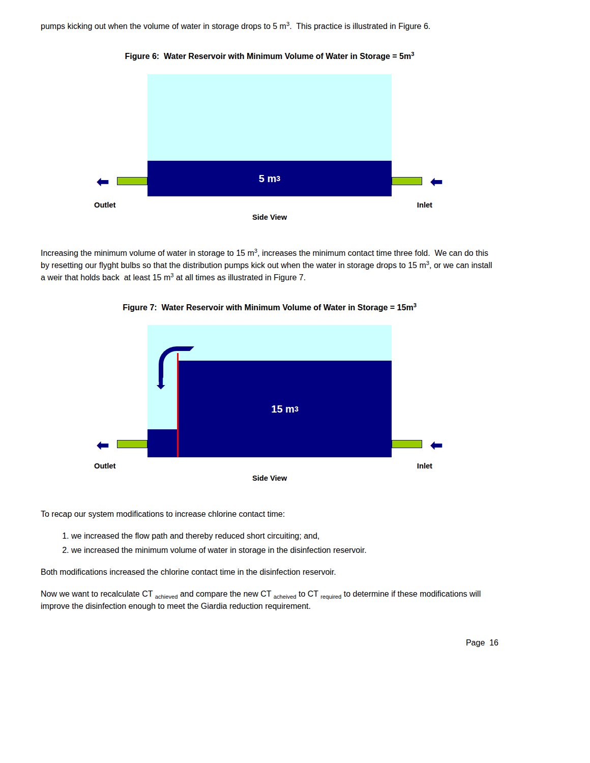pumps kicking out when the volume of water in storage drops to 5 m3. This practice is illustrated in Figure 6.
Figure 6: Water Reservoir with Minimum Volume of Water in Storage = 5m3
5 m3
⬅
⬅
Outlet
Inlet
Side View
Increasing the minimum volume of water in storage to 15 m3, increases the minimum contact time three fold. We can do this by resetting our flyght bulbs so that the distribution pumps kick out when the water in storage drops to 15 m3, or we can install a weir that holds back at least 15 m3 at all times as illustrated in Figure 7.
Figure 7: Water Reservoir with Minimum Volume of Water in Storage = 15m3
15 m3
⬇
⬅
⬅
Outlet
Inlet
Side View
To recap our system modifications to increase chlorine contact time:
we increased the flow path and thereby reduced short circuiting; and,
we increased the minimum volume of water in storage in the disinfection reservoir.
Both modifications increased the chlorine contact time in the disinfection reservoir.
Now we want to recalculate CT achieved and compare the new CT acheived to CT required to determine if these modifications will improve the disinfection enough to meet the Giardia reduction requirement.
Page 16